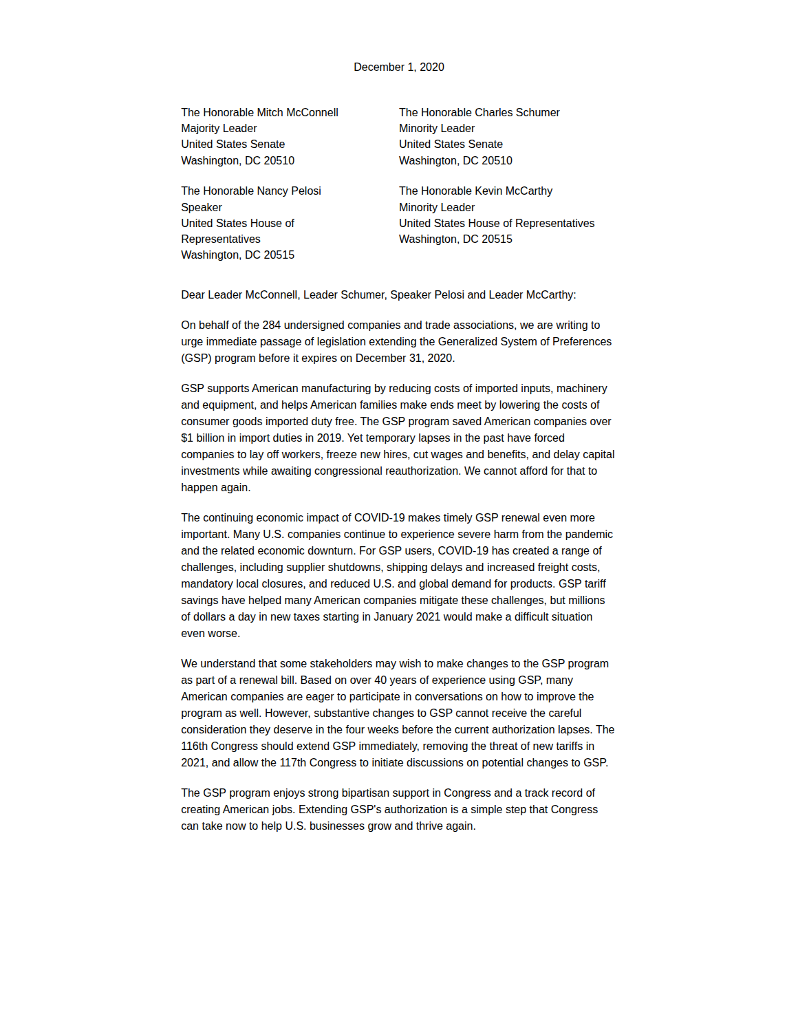December 1, 2020
| The Honorable Mitch McConnell Majority Leader United States Senate Washington, DC 20510 | The Honorable Charles Schumer Minority Leader United States Senate Washington, DC 20510 |
| The Honorable Nancy Pelosi Speaker United States House of Representatives Washington, DC 20515 | The Honorable Kevin McCarthy Minority Leader United States House of Representatives Washington, DC 20515 |
Dear Leader McConnell, Leader Schumer, Speaker Pelosi and Leader McCarthy:
On behalf of the 284 undersigned companies and trade associations, we are writing to urge immediate passage of legislation extending the Generalized System of Preferences (GSP) program before it expires on December 31, 2020.
GSP supports American manufacturing by reducing costs of imported inputs, machinery and equipment, and helps American families make ends meet by lowering the costs of consumer goods imported duty free. The GSP program saved American companies over $1 billion in import duties in 2019. Yet temporary lapses in the past have forced companies to lay off workers, freeze new hires, cut wages and benefits, and delay capital investments while awaiting congressional reauthorization. We cannot afford for that to happen again.
The continuing economic impact of COVID-19 makes timely GSP renewal even more important. Many U.S. companies continue to experience severe harm from the pandemic and the related economic downturn. For GSP users, COVID-19 has created a range of challenges, including supplier shutdowns, shipping delays and increased freight costs, mandatory local closures, and reduced U.S. and global demand for products. GSP tariff savings have helped many American companies mitigate these challenges, but millions of dollars a day in new taxes starting in January 2021 would make a difficult situation even worse.
We understand that some stakeholders may wish to make changes to the GSP program as part of a renewal bill. Based on over 40 years of experience using GSP, many American companies are eager to participate in conversations on how to improve the program as well. However, substantive changes to GSP cannot receive the careful consideration they deserve in the four weeks before the current authorization lapses. The 116th Congress should extend GSP immediately, removing the threat of new tariffs in 2021, and allow the 117th Congress to initiate discussions on potential changes to GSP.
The GSP program enjoys strong bipartisan support in Congress and a track record of creating American jobs. Extending GSP's authorization is a simple step that Congress can take now to help U.S. businesses grow and thrive again.